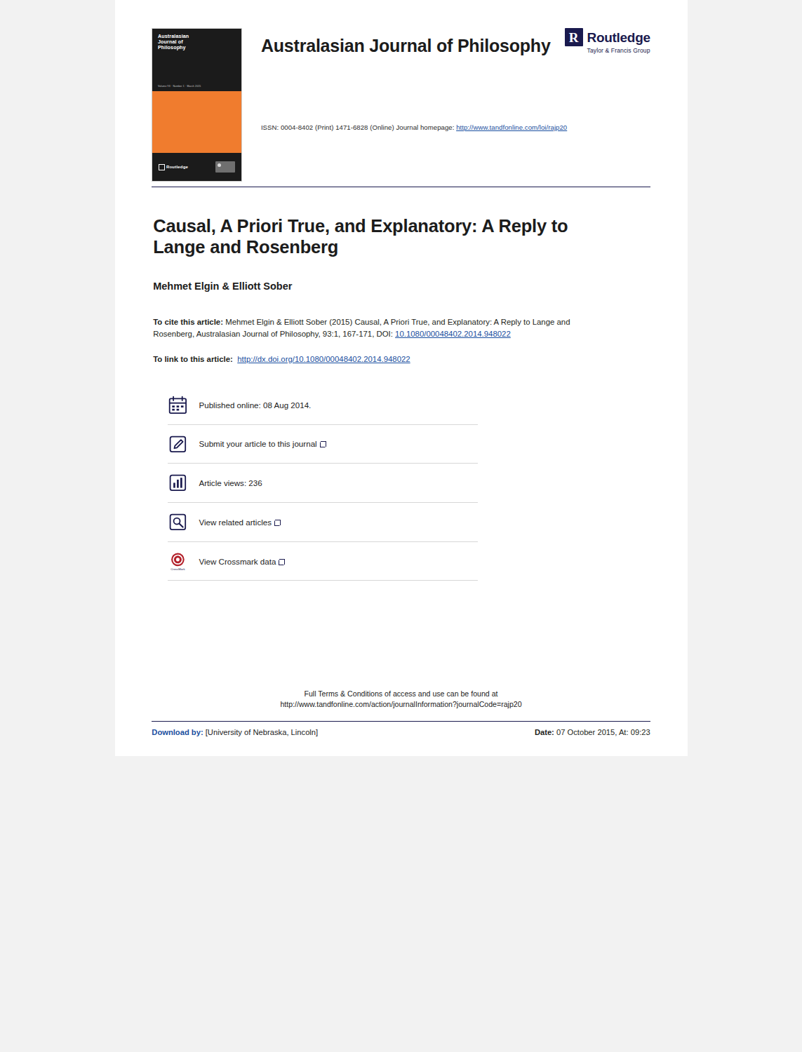R Routledge
Taylor & Francis Group
Australasian Journal of Philosophy
Volume 93 · Number 1 · March 2015
Routledge
Australasian Journal of Philosophy
ISSN: 0004-8402 (Print) 1471-6828 (Online) Journal homepage: http://www.tandfonline.com/loi/rajp20
Causal, A Priori True, and Explanatory: A Reply to Lange and Rosenberg
Mehmet Elgin & Elliott Sober
To cite this article: Mehmet Elgin & Elliott Sober (2015) Causal, A Priori True, and Explanatory: A Reply to Lange and Rosenberg, Australasian Journal of Philosophy, 93:1, 167-171, DOI: 10.1080/00048402.2014.948022
To link to this article: http://dx.doi.org/10.1080/00048402.2014.948022
Published online: 08 Aug 2014.
Submit your article to this journal
Article views: 236
View related articles
CrossMark View Crossmark data
Full Terms & Conditions of access and use can be found at
http://www.tandfonline.com/action/journalInformation?journalCode=rajp20
Download by: [University of Nebraska, Lincoln]
Date: 07 October 2015, At: 09:23